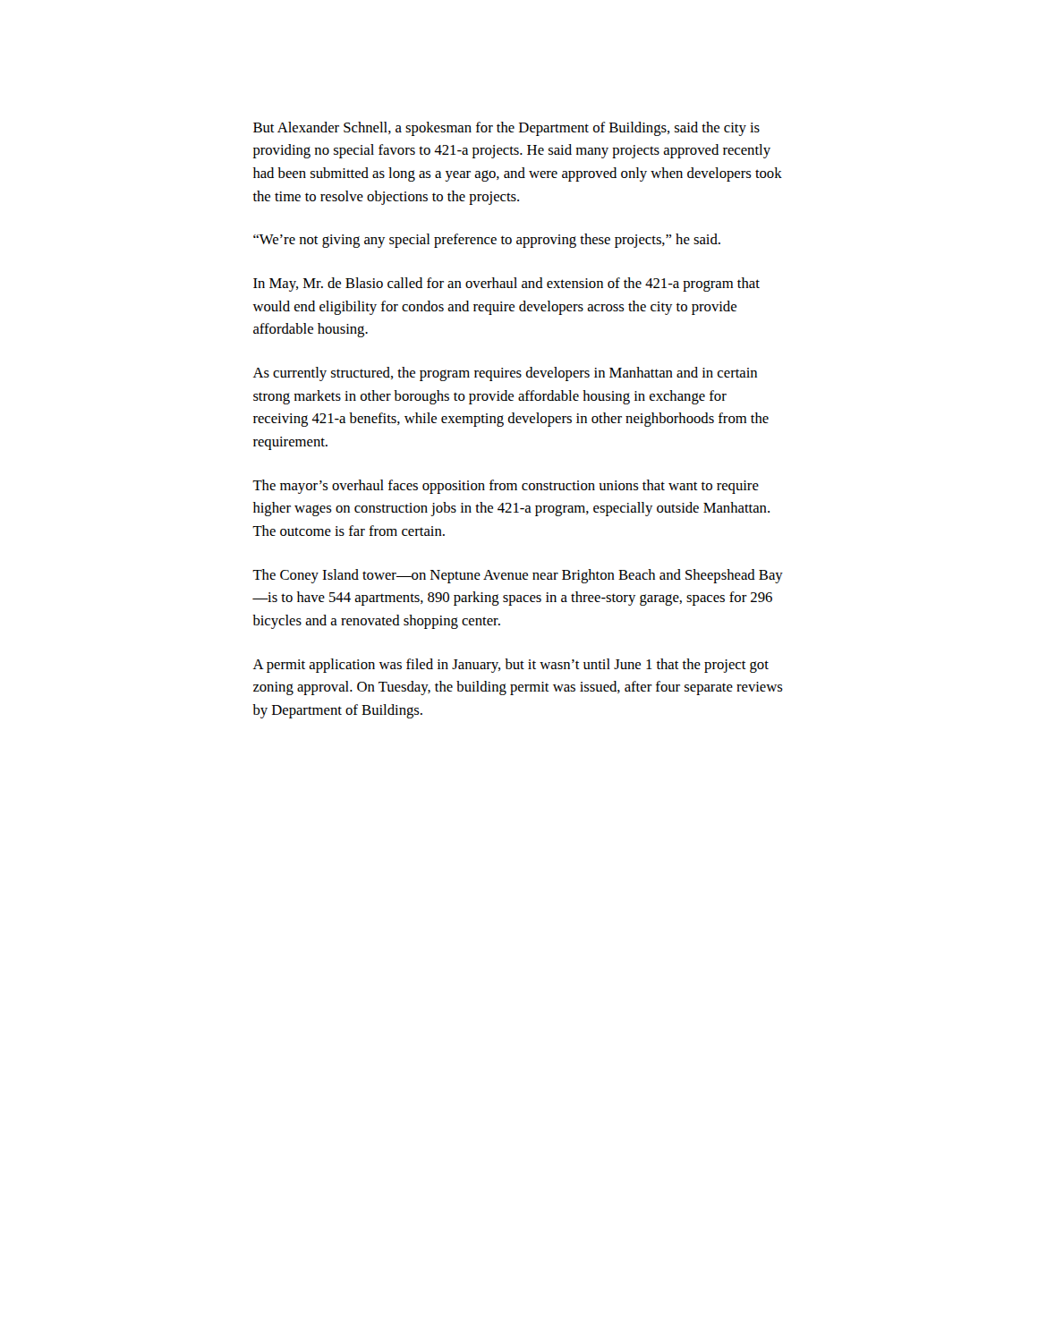But Alexander Schnell, a spokesman for the Department of Buildings, said the city is providing no special favors to 421-a projects. He said many projects approved recently had been submitted as long as a year ago, and were approved only when developers took the time to resolve objections to the projects.
“We’re not giving any special preference to approving these projects,” he said.
In May, Mr. de Blasio called for an overhaul and extension of the 421-a program that would end eligibility for condos and require developers across the city to provide affordable housing.
As currently structured, the program requires developers in Manhattan and in certain strong markets in other boroughs to provide affordable housing in exchange for receiving 421-a benefits, while exempting developers in other neighborhoods from the requirement.
The mayor’s overhaul faces opposition from construction unions that want to require higher wages on construction jobs in the 421-a program, especially outside Manhattan. The outcome is far from certain.
The Coney Island tower—on Neptune Avenue near Brighton Beach and Sheepshead Bay—is to have 544 apartments, 890 parking spaces in a three-story garage, spaces for 296 bicycles and a renovated shopping center.
A permit application was filed in January, but it wasn’t until June 1 that the project got zoning approval. On Tuesday, the building permit was issued, after four separate reviews by Department of Buildings.